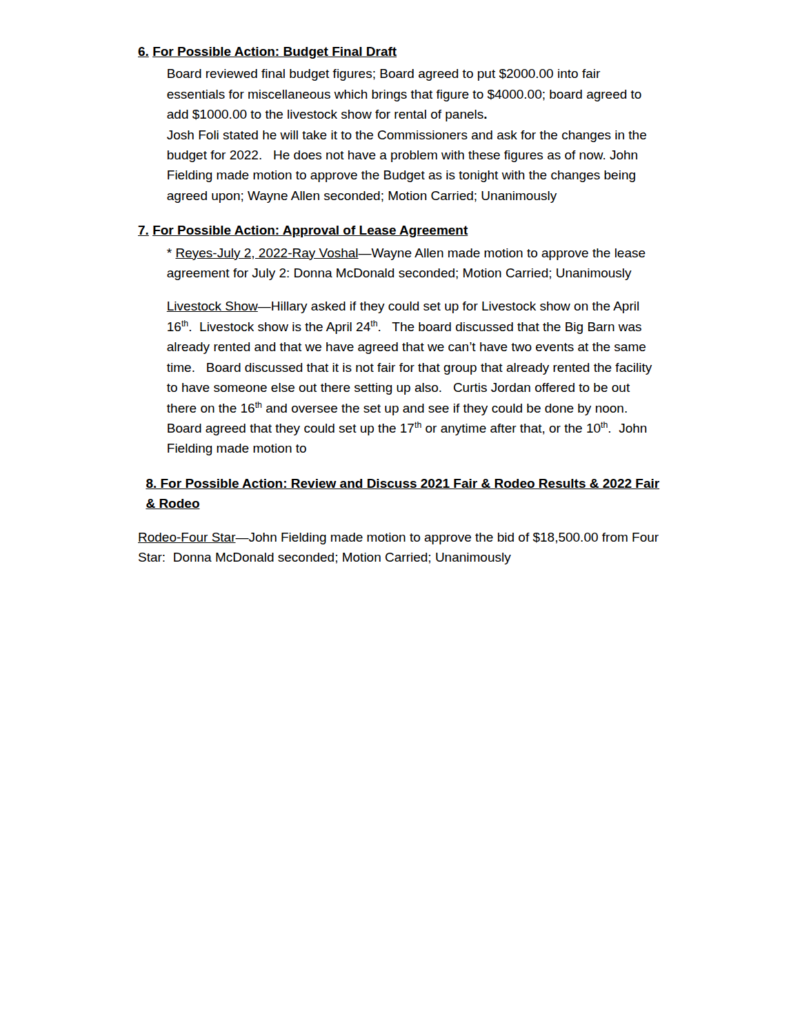6. For Possible Action: Budget Final Draft
Board reviewed final budget figures; Board agreed to put $2000.00 into fair essentials for miscellaneous which brings that figure to $4000.00; board agreed to add $1000.00 to the livestock show for rental of panels.
Josh Foli stated he will take it to the Commissioners and ask for the changes in the budget for 2022. He does not have a problem with these figures as of now. John Fielding made motion to approve the Budget as is tonight with the changes being agreed upon; Wayne Allen seconded; Motion Carried; Unanimously
7. For Possible Action: Approval of Lease Agreement
* Reyes-July 2, 2022-Ray Voshal—Wayne Allen made motion to approve the lease agreement for July 2: Donna McDonald seconded; Motion Carried; Unanimously
Livestock Show—Hillary asked if they could set up for Livestock show on the April 16th. Livestock show is the April 24th. The board discussed that the Big Barn was already rented and that we have agreed that we can’t have two events at the same time. Board discussed that it is not fair for that group that already rented the facility to have someone else out there setting up also. Curtis Jordan offered to be out there on the 16th and oversee the set up and see if they could be done by noon. Board agreed that they could set up the 17th or anytime after that, or the 10th. John Fielding made motion to
8. For Possible Action: Review and Discuss 2021 Fair & Rodeo Results & 2022 Fair & Rodeo
Rodeo-Four Star—John Fielding made motion to approve the bid of $18,500.00 from Four Star: Donna McDonald seconded; Motion Carried; Unanimously